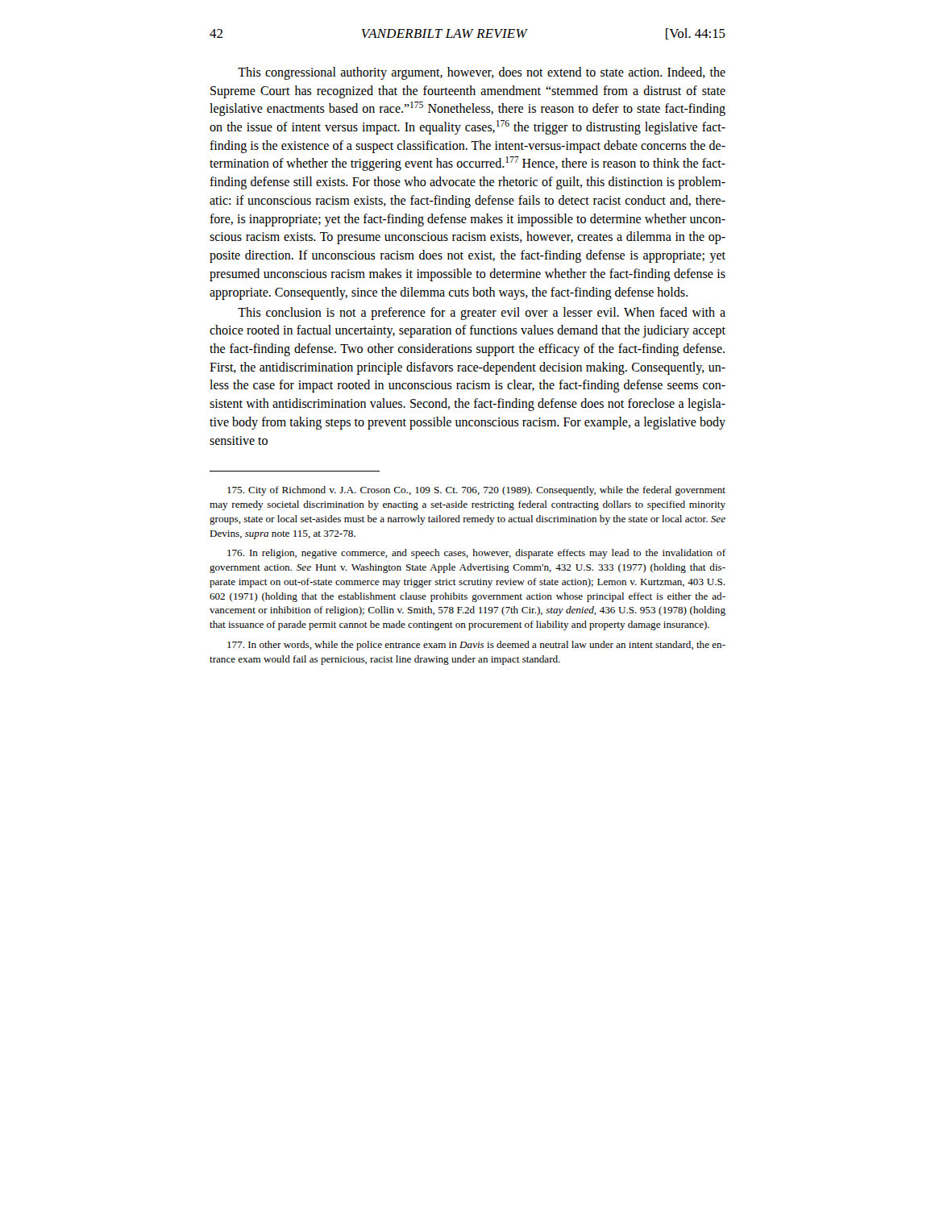42 VANDERBILT LAW REVIEW [Vol. 44:15
This congressional authority argument, however, does not extend to state action. Indeed, the Supreme Court has recognized that the fourteenth amendment “stemmed from a distrust of state legislative enactments based on race.”175 Nonetheless, there is reason to defer to state fact-finding on the issue of intent versus impact. In equality cases,176 the trigger to distrusting legislative fact-finding is the existence of a suspect classification. The intent-versus-impact debate concerns the determination of whether the triggering event has occurred.177 Hence, there is reason to think the fact-finding defense still exists. For those who advocate the rhetoric of guilt, this distinction is problematic: if unconscious racism exists, the fact-finding defense fails to detect racist conduct and, therefore, is inappropriate; yet the fact-finding defense makes it impossible to determine whether unconscious racism exists. To presume unconscious racism exists, however, creates a dilemma in the opposite direction. If unconscious racism does not exist, the fact-finding defense is appropriate; yet presumed unconscious racism makes it impossible to determine whether the fact-finding defense is appropriate. Consequently, since the dilemma cuts both ways, the fact-finding defense holds.
This conclusion is not a preference for a greater evil over a lesser evil. When faced with a choice rooted in factual uncertainty, separation of functions values demand that the judiciary accept the fact-finding defense. Two other considerations support the efficacy of the fact-finding defense. First, the antidiscrimination principle disfavors race-dependent decision making. Consequently, unless the case for impact rooted in unconscious racism is clear, the fact-finding defense seems consistent with antidiscrimination values. Second, the fact-finding defense does not foreclose a legislative body from taking steps to prevent possible unconscious racism. For example, a legislative body sensitive to
175. City of Richmond v. J.A. Croson Co., 109 S. Ct. 706, 720 (1989). Consequently, while the federal government may remedy societal discrimination by enacting a set-aside restricting federal contracting dollars to specified minority groups, state or local set-asides must be a narrowly tailored remedy to actual discrimination by the state or local actor. See Devins, supra note 115, at 372-78.
176. In religion, negative commerce, and speech cases, however, disparate effects may lead to the invalidation of government action. See Hunt v. Washington State Apple Advertising Comm'n, 432 U.S. 333 (1977) (holding that disparate impact on out-of-state commerce may trigger strict scrutiny review of state action); Lemon v. Kurtzman, 403 U.S. 602 (1971) (holding that the establishment clause prohibits government action whose principal effect is either the advancement or inhibition of religion); Collin v. Smith, 578 F.2d 1197 (7th Cir.), stay denied, 436 U.S. 953 (1978) (holding that issuance of parade permit cannot be made contingent on procurement of liability and property damage insurance).
177. In other words, while the police entrance exam in Davis is deemed a neutral law under an intent standard, the entrance exam would fail as pernicious, racist line drawing under an impact standard.